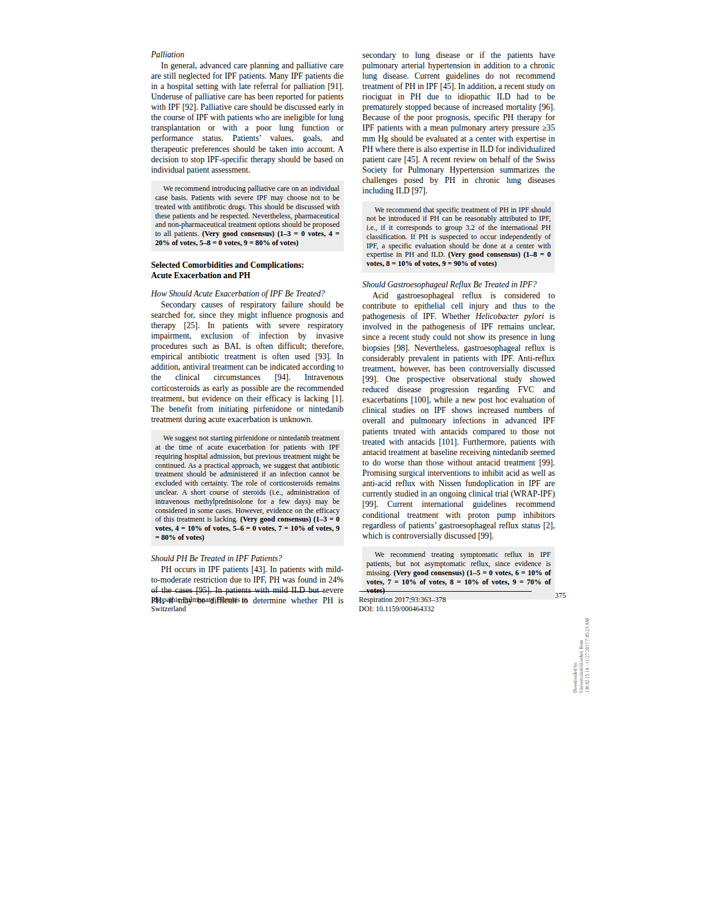Palliation
In general, advanced care planning and palliative care are still neglected for IPF patients. Many IPF patients die in a hospital setting with late referral for palliation [91]. Underuse of palliative care has been reported for patients with IPF [92]. Palliative care should be discussed early in the course of IPF with patients who are ineligible for lung transplantation or with a poor lung function or performance status. Patients’ values, goals, and therapeutic preferences should be taken into account. A decision to stop IPF-specific therapy should be based on individual patient assessment.
We recommend introducing palliative care on an individual case basis. Patients with severe IPF may choose not to be treated with antifibrotic drugs. This should be discussed with these patients and be respected. Nevertheless, pharmaceutical and non-pharmaceutical treatment options should be proposed to all patients. (Very good consensus) (1–3 = 0 votes, 4 = 20% of votes, 5–8 = 0 votes, 9 = 80% of votes)
Selected Comorbidities and Complications:
Acute Exacerbation and PH
How Should Acute Exacerbation of IPF Be Treated?
Secondary causes of respiratory failure should be searched for, since they might influence prognosis and therapy [25]. In patients with severe respiratory impairment, exclusion of infection by invasive procedures such as BAL is often difficult; therefore, empirical antibiotic treatment is often used [93]. In addition, antiviral treatment can be indicated according to the clinical circumstances [94]. Intravenous corticosteroids as early as possible are the recommended treatment, but evidence on their efficacy is lacking [1]. The benefit from initiating pirfenidone or nintedanib treatment during acute exacerbation is unknown.
We suggest not starting pirfenidone or nintedanib treatment at the time of acute exacerbation for patients with IPF requiring hospital admission, but previous treatment might be continued. As a practical approach, we suggest that antibiotic treatment should be administered if an infection cannot be excluded with certainty. The role of corticosteroids remains unclear. A short course of steroids (i.e., administration of intravenous methylprednisolone for a few days) may be considered in some cases. However, evidence on the efficacy of this treatment is lacking. (Very good consensus) (1–3 = 0 votes, 4 = 10% of votes, 5–6 = 0 votes, 7 = 10% of votes, 9 = 80% of votes)
Should PH Be Treated in IPF Patients?
PH occurs in IPF patients [43]. In patients with mild-to-moderate restriction due to IPF, PH was found in 24% of the cases [95]. In patients with mild ILD but severe PH, it may be difficult to determine whether PH is secondary to lung disease or if the patients have pulmonary arterial hypertension in addition to a chronic lung disease. Current guidelines do not recommend treatment of PH in IPF [45]. In addition, a recent study on riociguat in PH due to idiopathic ILD had to be prematurely stopped because of increased mortality [96]. Because of the poor prognosis, specific PH therapy for IPF patients with a mean pulmonary artery pressure ≥35 mm Hg should be evaluated at a center with expertise in PH where there is also expertise in ILD for individualized patient care [45]. A recent review on behalf of the Swiss Society for Pulmonary Hypertension summarizes the challenges posed by PH in chronic lung diseases including ILD [97].
We recommend that specific treatment of PH in IPF should not be introduced if PH can be reasonably attributed to IPF, i.e., if it corresponds to group 3.2 of the international PH classification. If PH is suspected to occur independently of IPF, a specific evaluation should be done at a center with expertise in PH and ILD. (Very good consensus) (1–8 = 0 votes, 8 = 10% of votes, 9 = 90% of votes)
Should Gastroesophageal Reflux Be Treated in IPF?
Acid gastroesophageal reflux is considered to contribute to epithelial cell injury and thus to the pathogenesis of IPF. Whether Helicobacter pylori is involved in the pathogenesis of IPF remains unclear, since a recent study could not show its presence in lung biopsies [98]. Nevertheless, gastroesophageal reflux is considerably prevalent in patients with IPF. Anti-reflux treatment, however, has been controversially discussed [99]. One prospective observational study showed reduced disease progression regarding FVC and exacerbations [100], while a new post hoc evaluation of clinical studies on IPF shows increased numbers of overall and pulmonary infections in advanced IPF patients treated with antacids compared to those not treated with antacids [101]. Furthermore, patients with antacid treatment at baseline receiving nintedanib seemed to do worse than those without antacid treatment [99]. Promising surgical interventions to inhibit acid as well as anti-acid reflux with Nissen fundoplication in IPF are currently studied in an ongoing clinical trial (WRAP-IPF) [99]. Current international guidelines recommend conditional treatment with proton pump inhibitors regardless of patients’ gastroesophageal reflux status [2], which is controversially discussed [99].
We recommend treating symptomatic reflux in IPF patients, but not asymptomatic reflux, since evidence is missing. (Very good consensus) (1–5 = 0 votes, 6 = 10% of votes, 7 = 10% of votes, 8 = 10% of votes, 9 = 70% of votes)
Idiopathic Pulmonary Fibrosis in
Switzerland
Respiration 2017;93:363–378
DOI: 10.1159/000464332
375
Downloaded by:
Universitätsbibliothek Bern
130.92.15.14 - 11/27/2017 7:45:23 AM